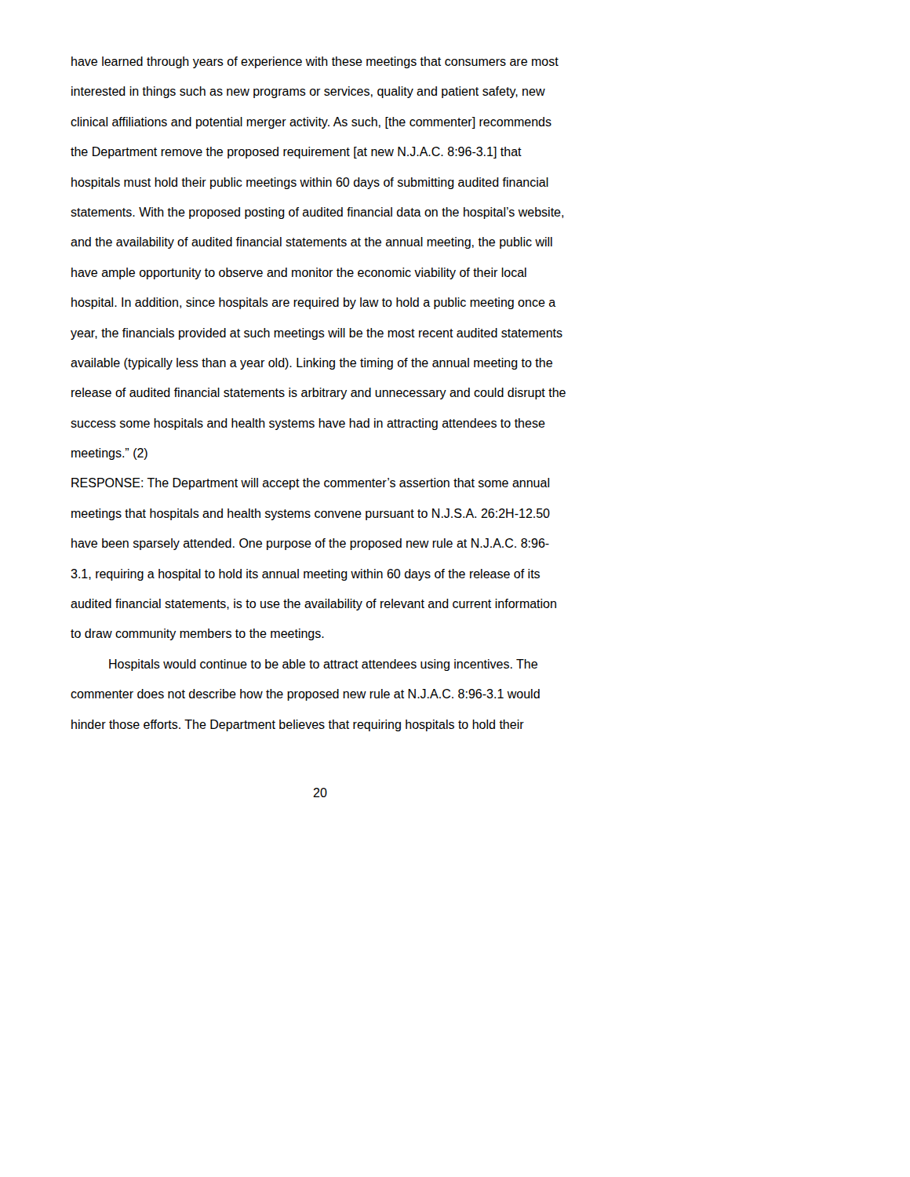have learned through years of experience with these meetings that consumers are most interested in things such as new programs or services, quality and patient safety, new clinical affiliations and potential merger activity. As such, [the commenter] recommends the Department remove the proposed requirement [at new N.J.A.C. 8:96-3.1] that hospitals must hold their public meetings within 60 days of submitting audited financial statements. With the proposed posting of audited financial data on the hospital’s website, and the availability of audited financial statements at the annual meeting, the public will have ample opportunity to observe and monitor the economic viability of their local hospital. In addition, since hospitals are required by law to hold a public meeting once a year, the financials provided at such meetings will be the most recent audited statements available (typically less than a year old). Linking the timing of the annual meeting to the release of audited financial statements is arbitrary and unnecessary and could disrupt the success some hospitals and health systems have had in attracting attendees to these meetings.” (2)
RESPONSE: The Department will accept the commenter’s assertion that some annual meetings that hospitals and health systems convene pursuant to N.J.S.A. 26:2H-12.50 have been sparsely attended. One purpose of the proposed new rule at N.J.A.C. 8:96-3.1, requiring a hospital to hold its annual meeting within 60 days of the release of its audited financial statements, is to use the availability of relevant and current information to draw community members to the meetings.
Hospitals would continue to be able to attract attendees using incentives. The commenter does not describe how the proposed new rule at N.J.A.C. 8:96-3.1 would hinder those efforts. The Department believes that requiring hospitals to hold their
20